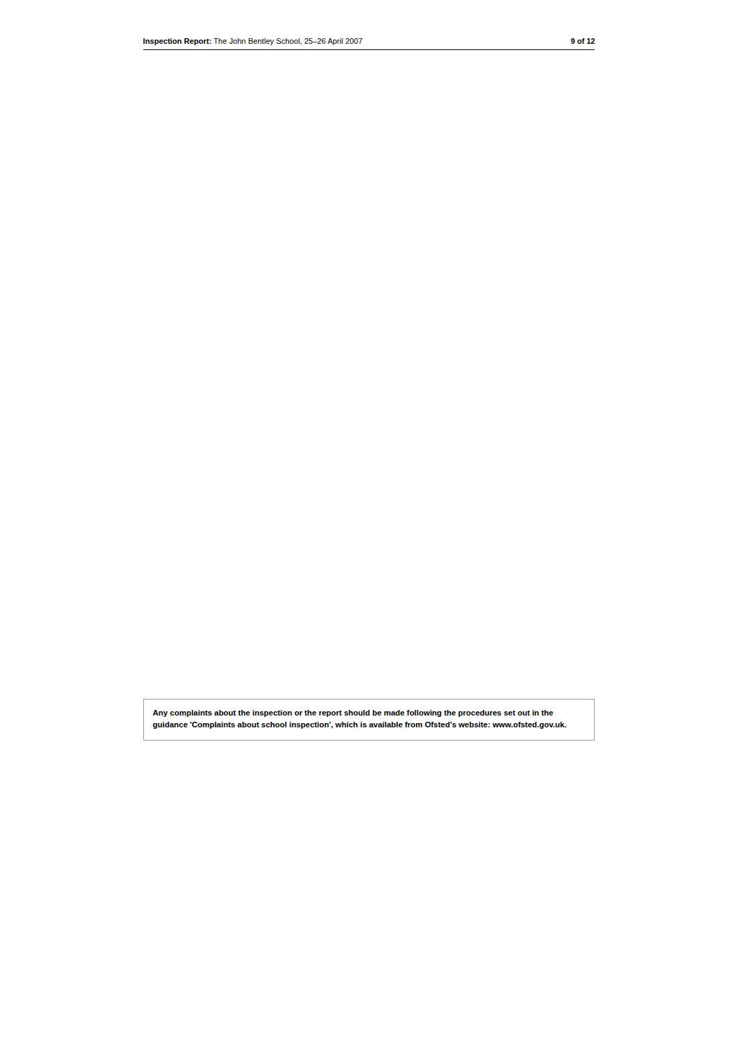Inspection Report: The John Bentley School, 25–26 April 2007
9 of 12
Any complaints about the inspection or the report should be made following the procedures set out in the guidance 'Complaints about school inspection', which is available from Ofsted's website: www.ofsted.gov.uk.